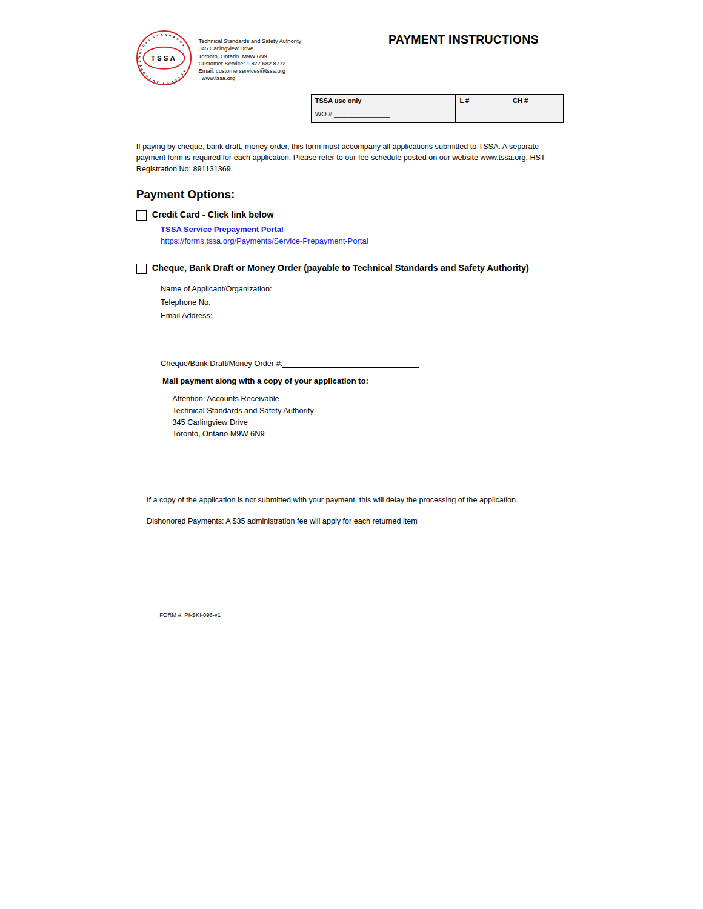T E C H N I C A L S T A N D A R D S & S A F E T Y A U T H O R I T Y
TSSA
Technical Standards and Safety Authority
345 Carlingview Drive
Toronto, Ontario M9W 6N9
Customer Service: 1.877.682.8772
Email: customerservices@tssa.org
www.tssa.org
PAYMENT INSTRUCTIONS
| TSSA use only WO # _______________ | L # CH # |
If paying by cheque, bank draft, money order, this form must accompany all applications submitted to TSSA. A separate payment form is required for each application. Please refer to our fee schedule posted on our website www.tssa.org. HST Registration No: 891131369.
Payment Options:
Credit Card - Click link below
TSSA Service Prepayment Portal
https://forms.tssa.org/Payments/Service-Prepayment-Portal
Cheque, Bank Draft or Money Order (payable to Technical Standards and Safety Authority)
Name of Applicant/Organization:
Telephone No:
Email Address:
Cheque/Bank Draft/Money Order #:
Mail payment along with a copy of your application to:
Attention: Accounts Receivable
Technical Standards and Safety Authority
345 Carlingview Drive
Toronto, Ontario M9W 6N9
If a copy of the application is not submitted with your payment, this will delay the processing of the application.
Dishonored Payments: A $35 administration fee will apply for each returned item
FORM #: PI-SKI-096-v1